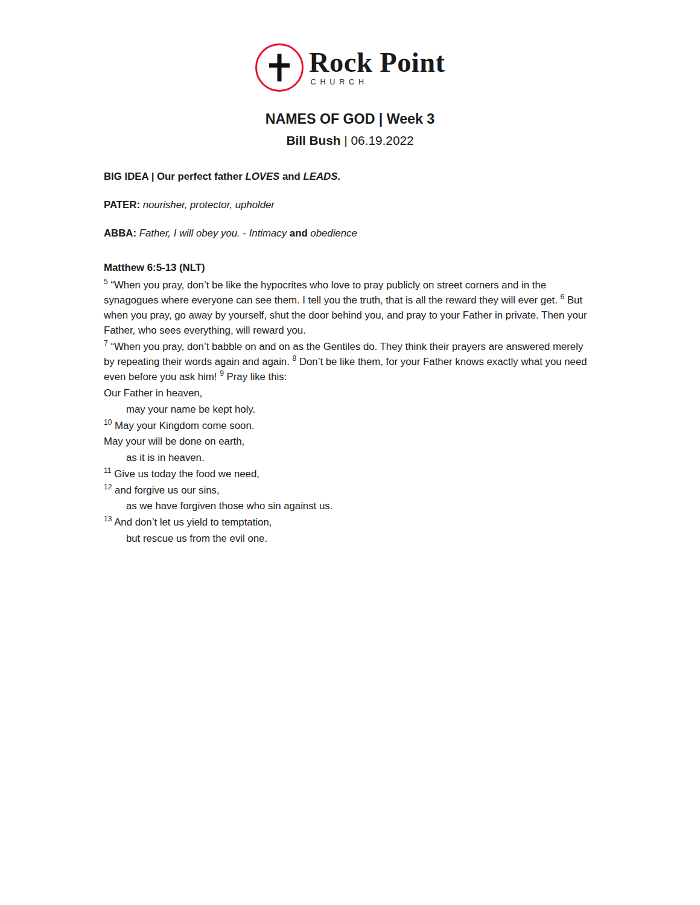Rock Point
Church
NAMES OF GOD | Week 3
Bill Bush | 06.19.2022
BIG IDEA | Our perfect father LOVES and LEADS.
PATER: nourisher, protector, upholder
ABBA: Father, I will obey you. - Intimacy and obedience
Matthew 6:5-13 (NLT)
5 “When you pray, don’t be like the hypocrites who love to pray publicly on street corners and in the synagogues where everyone can see them. I tell you the truth, that is all the reward they will ever get. 6 But when you pray, go away by yourself, shut the door behind you, and pray to your Father in private. Then your Father, who sees everything, will reward you.
7 “When you pray, don’t babble on and on as the Gentiles do. They think their prayers are answered merely by repeating their words again and again. 8 Don’t be like them, for your Father knows exactly what you need even before you ask him! 9 Pray like this:
Our Father in heaven,
may your name be kept holy.
10 May your Kingdom come soon.
May your will be done on earth,
as it is in heaven.
11 Give us today the food we need,
12 and forgive us our sins,
as we have forgiven those who sin against us.
13 And don’t let us yield to temptation,
but rescue us from the evil one.